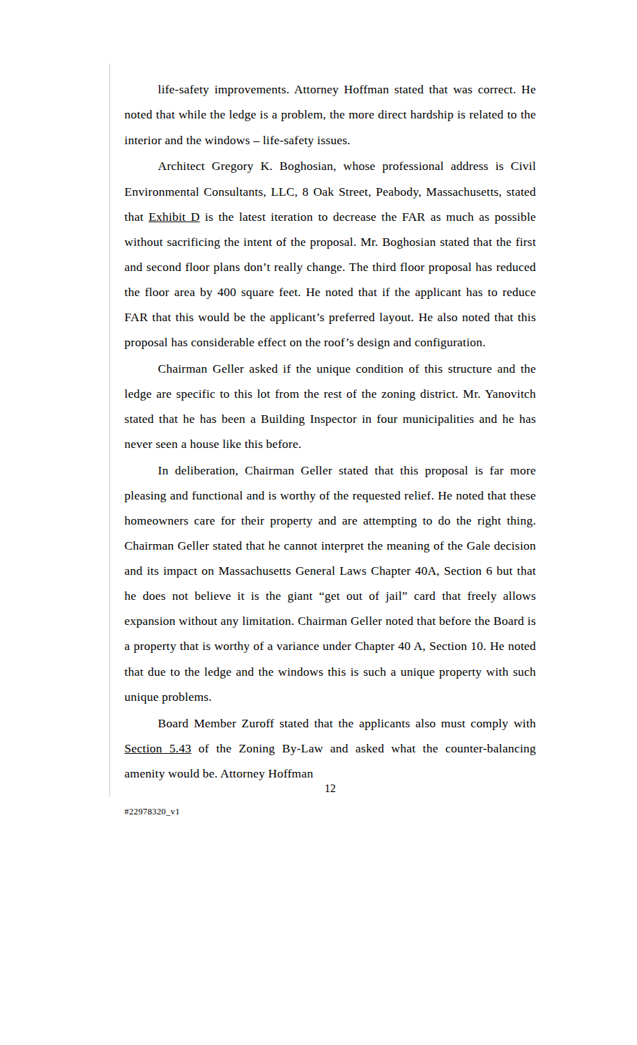life-safety improvements. Attorney Hoffman stated that was correct. He noted that while the ledge is a problem, the more direct hardship is related to the interior and the windows – life-safety issues.
Architect Gregory K. Boghosian, whose professional address is Civil Environmental Consultants, LLC, 8 Oak Street, Peabody, Massachusetts, stated that Exhibit D is the latest iteration to decrease the FAR as much as possible without sacrificing the intent of the proposal. Mr. Boghosian stated that the first and second floor plans don’t really change. The third floor proposal has reduced the floor area by 400 square feet. He noted that if the applicant has to reduce FAR that this would be the applicant’s preferred layout. He also noted that this proposal has considerable effect on the roof’s design and configuration.
Chairman Geller asked if the unique condition of this structure and the ledge are specific to this lot from the rest of the zoning district. Mr. Yanovitch stated that he has been a Building Inspector in four municipalities and he has never seen a house like this before.
In deliberation, Chairman Geller stated that this proposal is far more pleasing and functional and is worthy of the requested relief. He noted that these homeowners care for their property and are attempting to do the right thing. Chairman Geller stated that he cannot interpret the meaning of the Gale decision and its impact on Massachusetts General Laws Chapter 40A, Section 6 but that he does not believe it is the giant “get out of jail” card that freely allows expansion without any limitation. Chairman Geller noted that before the Board is a property that is worthy of a variance under Chapter 40 A, Section 10. He noted that due to the ledge and the windows this is such a unique property with such unique problems.
Board Member Zuroff stated that the applicants also must comply with Section 5.43 of the Zoning By-Law and asked what the counter-balancing amenity would be. Attorney Hoffman
12
#22978320_v1